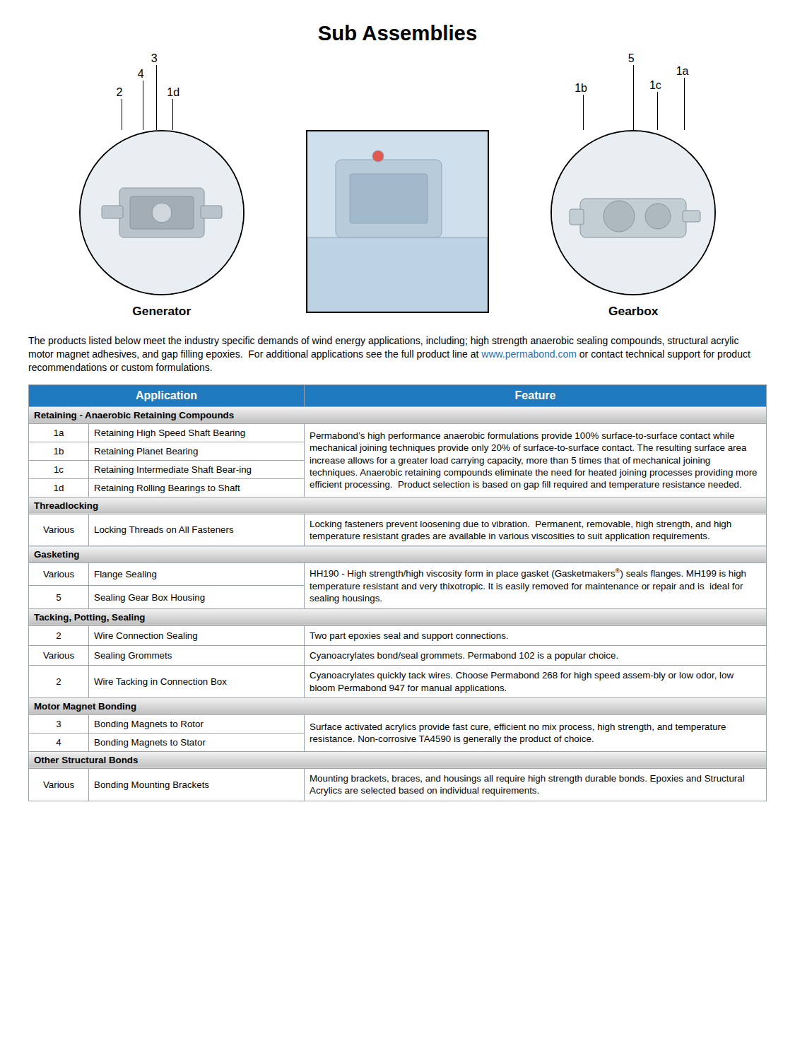Sub Assemblies
3 4 2 1d
Generator
5 1a 1b 1c
Gearbox
The products listed below meet the industry specific demands of wind energy applications, including; high strength anaerobic sealing compounds, structural acrylic motor magnet adhesives, and gap filling epoxies. For additional applications see the full product line at www.permabond.com or contact technical support for product recommendations or custom formulations.
| Application | Feature |
| --- | --- |
| Retaining - Anaerobic Retaining Compounds |
| 1a | Retaining High Speed Shaft Bearing | Permabond’s high performance anaerobic formulations provide 100% surface-to-surface contact while mechanical joining techniques provide only 20% of surface-to-surface contact. The resulting surface area increase allows for a greater load carrying capacity, more than 5 times that of mechanical joining techniques. Anaerobic retaining compounds eliminate the need for heated joining processes providing more efficient processing. Product selection is based on gap fill required and temperature resistance needed. |
| 1b | Retaining Planet Bearing |
| 1c | Retaining Intermediate Shaft Bear-ing |
| 1d | Retaining Rolling Bearings to Shaft |
| Threadlocking |
| Various | Locking Threads on All Fasteners | Locking fasteners prevent loosening due to vibration. Permanent, removable, high strength, and high temperature resistant grades are available in various viscosities to suit application requirements. |
| Gasketing |
| Various | Flange Sealing | HH190 - High strength/high viscosity form in place gasket (Gasketmakers ® ) seals flanges. MH199 is high temperature resistant and very thixotropic. It is easily removed for maintenance or repair and is ideal for sealing housings. |
| 5 | Sealing Gear Box Housing |
| Tacking, Potting, Sealing |
| 2 | Wire Connection Sealing | Two part epoxies seal and support connections. |
| Various | Sealing Grommets | Cyanoacrylates bond/seal grommets. Permabond 102 is a popular choice. |
| 2 | Wire Tacking in Connection Box | Cyanoacrylates quickly tack wires. Choose Permabond 268 for high speed assem-bly or low odor, low bloom Permabond 947 for manual applications. |
| Motor Magnet Bonding |
| 3 | Bonding Magnets to Rotor | Surface activated acrylics provide fast cure, efficient no mix process, high strength, and temperature resistance. Non-corrosive TA4590 is generally the product of choice. |
| 4 | Bonding Magnets to Stator |
| Other Structural Bonds |
| Various | Bonding Mounting Brackets | Mounting brackets, braces, and housings all require high strength durable bonds. Epoxies and Structural Acrylics are selected based on individual requirements. |